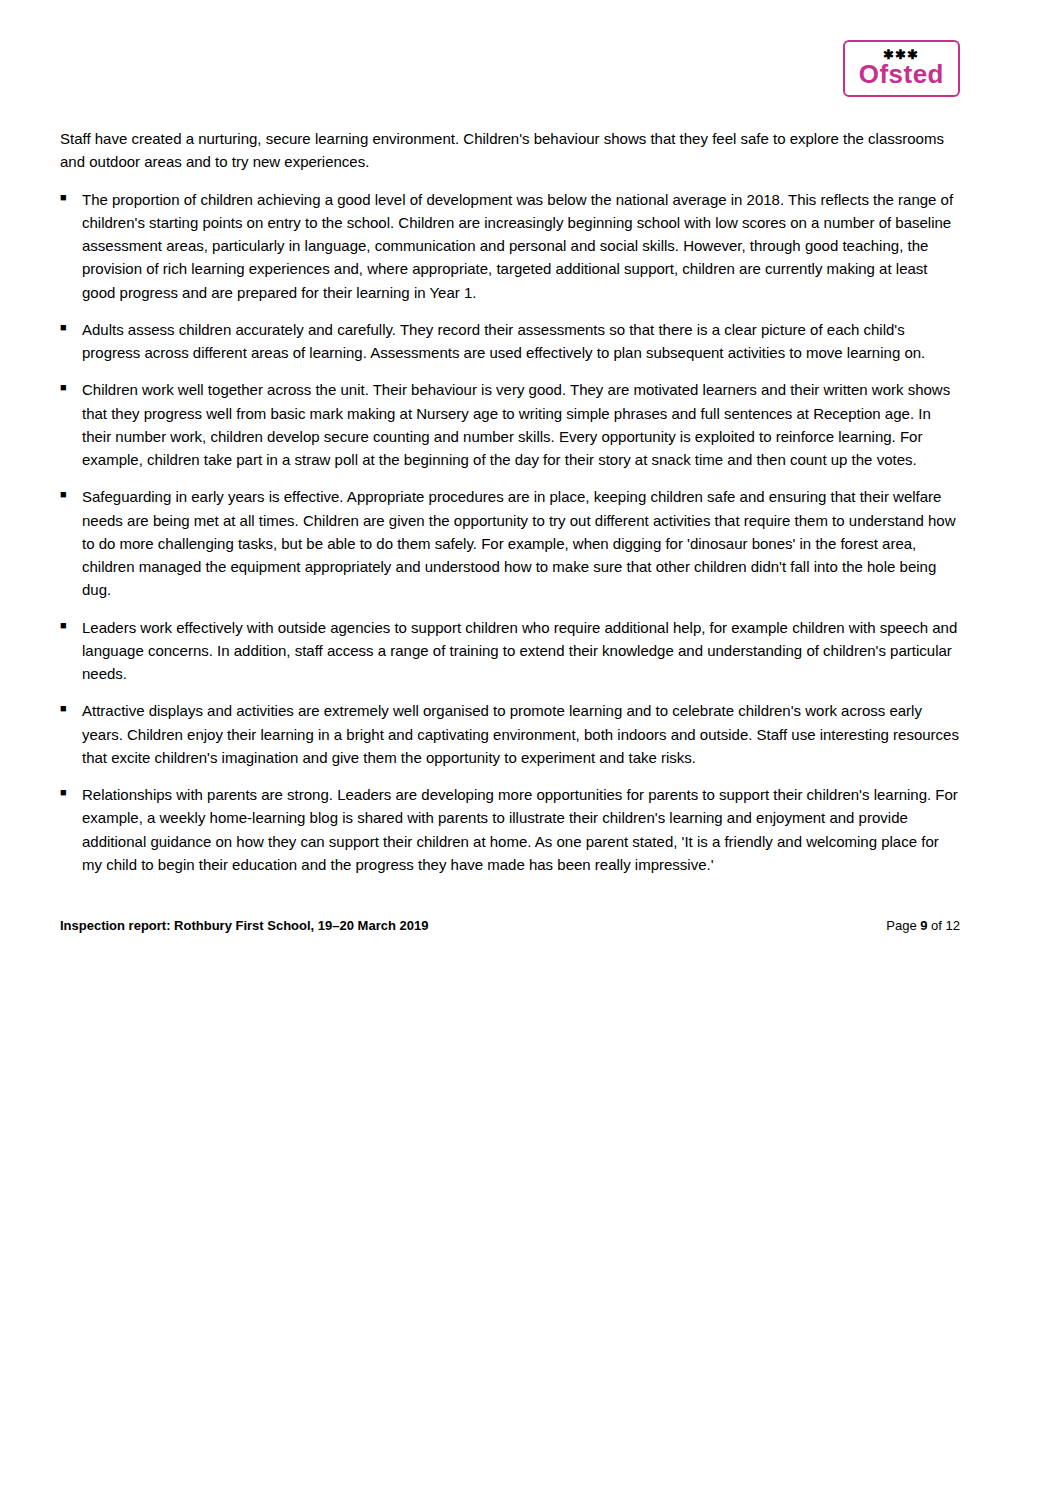✱✱✱
Ofsted
Staff have created a nurturing, secure learning environment. Children's behaviour shows that they feel safe to explore the classrooms and outdoor areas and to try new experiences.
The proportion of children achieving a good level of development was below the national average in 2018. This reflects the range of children's starting points on entry to the school. Children are increasingly beginning school with low scores on a number of baseline assessment areas, particularly in language, communication and personal and social skills. However, through good teaching, the provision of rich learning experiences and, where appropriate, targeted additional support, children are currently making at least good progress and are prepared for their learning in Year 1.
Adults assess children accurately and carefully. They record their assessments so that there is a clear picture of each child's progress across different areas of learning. Assessments are used effectively to plan subsequent activities to move learning on.
Children work well together across the unit. Their behaviour is very good. They are motivated learners and their written work shows that they progress well from basic mark making at Nursery age to writing simple phrases and full sentences at Reception age. In their number work, children develop secure counting and number skills. Every opportunity is exploited to reinforce learning. For example, children take part in a straw poll at the beginning of the day for their story at snack time and then count up the votes.
Safeguarding in early years is effective. Appropriate procedures are in place, keeping children safe and ensuring that their welfare needs are being met at all times. Children are given the opportunity to try out different activities that require them to understand how to do more challenging tasks, but be able to do them safely. For example, when digging for 'dinosaur bones' in the forest area, children managed the equipment appropriately and understood how to make sure that other children didn't fall into the hole being dug.
Leaders work effectively with outside agencies to support children who require additional help, for example children with speech and language concerns. In addition, staff access a range of training to extend their knowledge and understanding of children's particular needs.
Attractive displays and activities are extremely well organised to promote learning and to celebrate children's work across early years. Children enjoy their learning in a bright and captivating environment, both indoors and outside. Staff use interesting resources that excite children's imagination and give them the opportunity to experiment and take risks.
Relationships with parents are strong. Leaders are developing more opportunities for parents to support their children's learning. For example, a weekly home-learning blog is shared with parents to illustrate their children's learning and enjoyment and provide additional guidance on how they can support their children at home. As one parent stated, 'It is a friendly and welcoming place for my child to begin their education and the progress they have made has been really impressive.'
Inspection report: Rothbury First School, 19–20 March 2019 Page 9 of 12